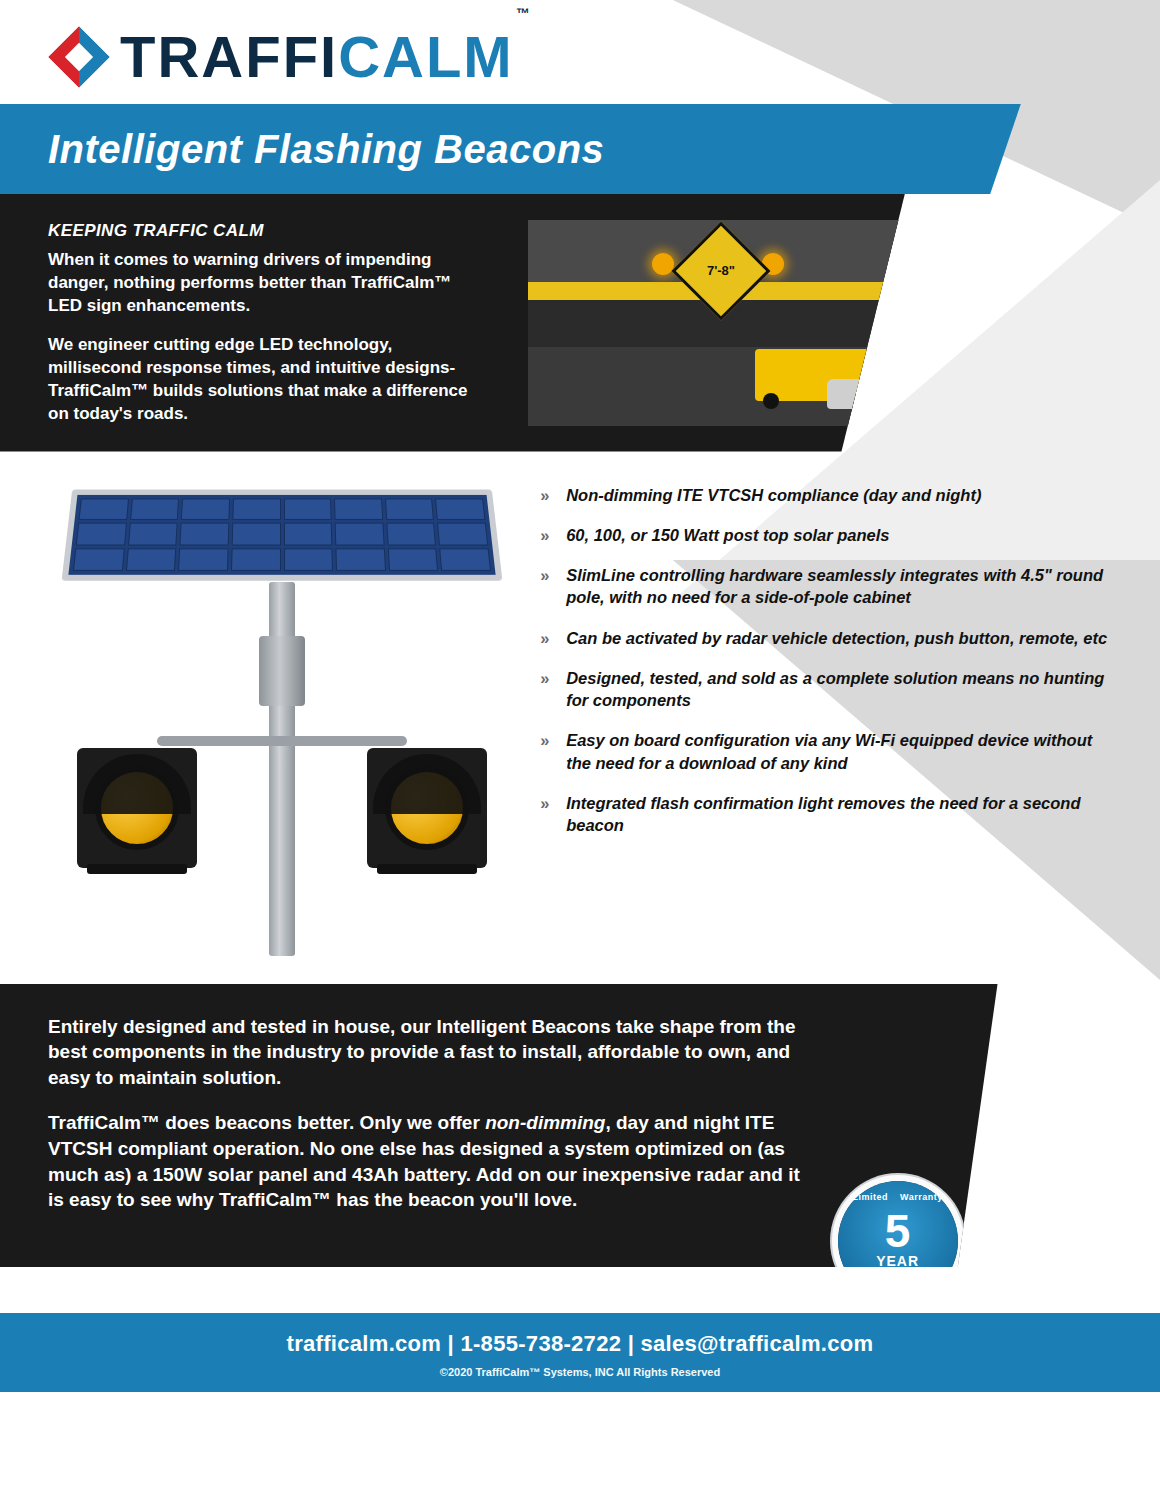TRAFFI CALM™
Intelligent Flashing Beacons
KEEPING TRAFFIC CALM
When it comes to warning drivers of impending danger, nothing performs better than TraffiCalm™ LED sign enhancements.
We engineer cutting edge LED technology, millisecond response times, and intuitive designs- TraffiCalm™ builds solutions that make a difference on today's roads.
7'-8"
Non-dimming ITE VTCSH compliance (day and night)
60, 100, or 150 Watt post top solar panels
SlimLine controlling hardware seamlessly integrates with 4.5" round pole, with no need for a side-of-pole cabinet
Can be activated by radar vehicle detection, push button, remote, etc
Designed, tested, and sold as a complete solution means no hunting for components
Easy on board configuration via any Wi-Fi equipped device without the need for a download of any kind
Integrated flash confirmation light removes the need for a second beacon
Entirely designed and tested in house, our Intelligent Beacons take shape from the best components in the industry to provide a fast to install, affordable to own, and easy to maintain solution.
TraffiCalm™ does beacons better. Only we offer non-dimming, day and night ITE VTCSH compliant operation. No one else has designed a system optimized on (as much as) a 150W solar panel and 43Ah battery. Add on our inexpensive radar and it is easy to see why TraffiCalm™ has the beacon you'll love.
Limited Warranty
5
YEAR
Exclusions apply, see warranty statement for details
trafficalm.com | 1-855-738-2722 | sales@trafficalm.com
©2020 TraffiCalm™ Systems, INC All Rights Reserved